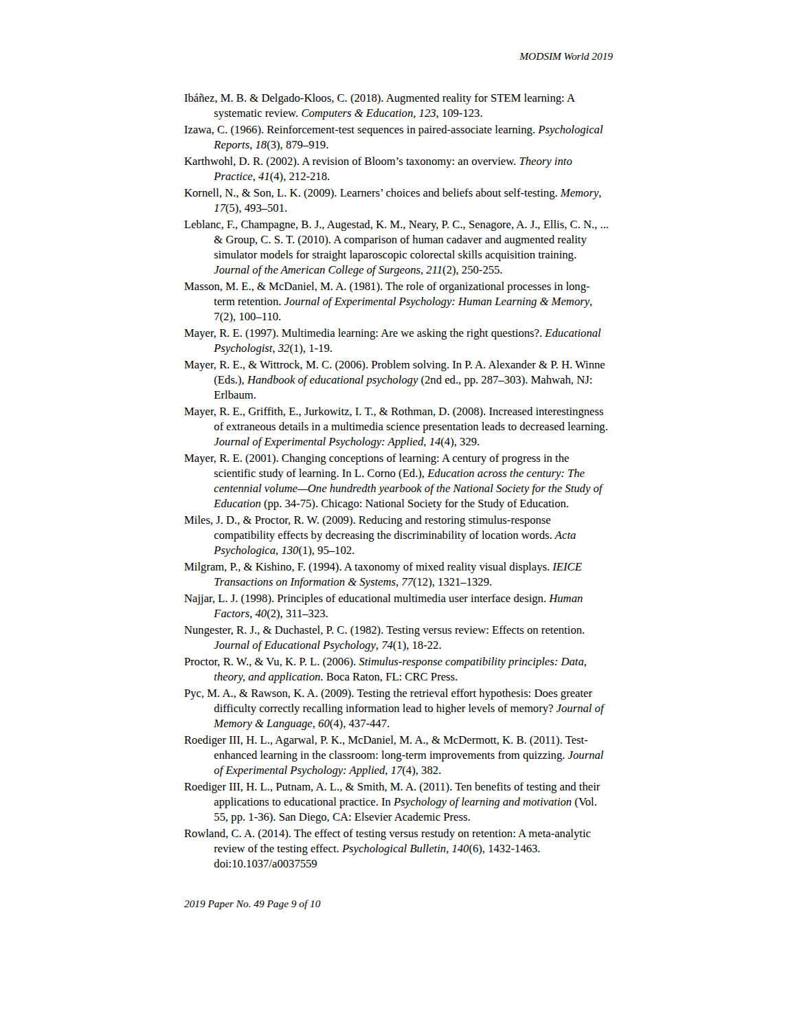MODSIM World 2019
Ibáñez, M. B. & Delgado-Kloos, C. (2018). Augmented reality for STEM learning: A systematic review. Computers & Education, 123, 109-123.
Izawa, C. (1966). Reinforcement-test sequences in paired-associate learning. Psychological Reports, 18(3), 879–919.
Karthwohl, D. R. (2002). A revision of Bloom’s taxonomy: an overview. Theory into Practice, 41(4), 212-218.
Kornell, N., & Son, L. K. (2009). Learners’ choices and beliefs about self-testing. Memory, 17(5), 493–501.
Leblanc, F., Champagne, B. J., Augestad, K. M., Neary, P. C., Senagore, A. J., Ellis, C. N., ... & Group, C. S. T. (2010). A comparison of human cadaver and augmented reality simulator models for straight laparoscopic colorectal skills acquisition training. Journal of the American College of Surgeons, 211(2), 250-255.
Masson, M. E., & McDaniel, M. A. (1981). The role of organizational processes in long- term retention. Journal of Experimental Psychology: Human Learning & Memory, 7(2), 100–110.
Mayer, R. E. (1997). Multimedia learning: Are we asking the right questions?. Educational Psychologist, 32(1), 1-19.
Mayer, R. E., & Wittrock, M. C. (2006). Problem solving. In P. A. Alexander & P. H. Winne (Eds.), Handbook of educational psychology (2nd ed., pp. 287–303). Mahwah, NJ: Erlbaum.
Mayer, R. E., Griffith, E., Jurkowitz, I. T., & Rothman, D. (2008). Increased interestingness of extraneous details in a multimedia science presentation leads to decreased learning. Journal of Experimental Psychology: Applied, 14(4), 329.
Mayer, R. E. (2001). Changing conceptions of learning: A century of progress in the scientific study of learning. In L. Corno (Ed.), Education across the century: The centennial volume—One hundredth yearbook of the National Society for the Study of Education (pp. 34-75). Chicago: National Society for the Study of Education.
Miles, J. D., & Proctor, R. W. (2009). Reducing and restoring stimulus-response compatibility effects by decreasing the discriminability of location words. Acta Psychologica, 130(1), 95–102.
Milgram, P., & Kishino, F. (1994). A taxonomy of mixed reality visual displays. IEICE Transactions on Information & Systems, 77(12), 1321–1329.
Najjar, L. J. (1998). Principles of educational multimedia user interface design. Human Factors, 40(2), 311–323.
Nungester, R. J., & Duchastel, P. C. (1982). Testing versus review: Effects on retention. Journal of Educational Psychology, 74(1), 18-22.
Proctor, R. W., & Vu, K. P. L. (2006). Stimulus-response compatibility principles: Data, theory, and application. Boca Raton, FL: CRC Press.
Pyc, M. A., & Rawson, K. A. (2009). Testing the retrieval effort hypothesis: Does greater difficulty correctly recalling information lead to higher levels of memory? Journal of Memory & Language, 60(4), 437-447.
Roediger III, H. L., Agarwal, P. K., McDaniel, M. A., & McDermott, K. B. (2011). Test-enhanced learning in the classroom: long-term improvements from quizzing. Journal of Experimental Psychology: Applied, 17(4), 382.
Roediger III, H. L., Putnam, A. L., & Smith, M. A. (2011). Ten benefits of testing and their applications to educational practice. In Psychology of learning and motivation (Vol. 55, pp. 1-36). San Diego, CA: Elsevier Academic Press.
Rowland, C. A. (2014). The effect of testing versus restudy on retention: A meta-analytic review of the testing effect. Psychological Bulletin, 140(6), 1432-1463. doi:10.1037/a0037559
2019 Paper No. 49 Page 9 of 10